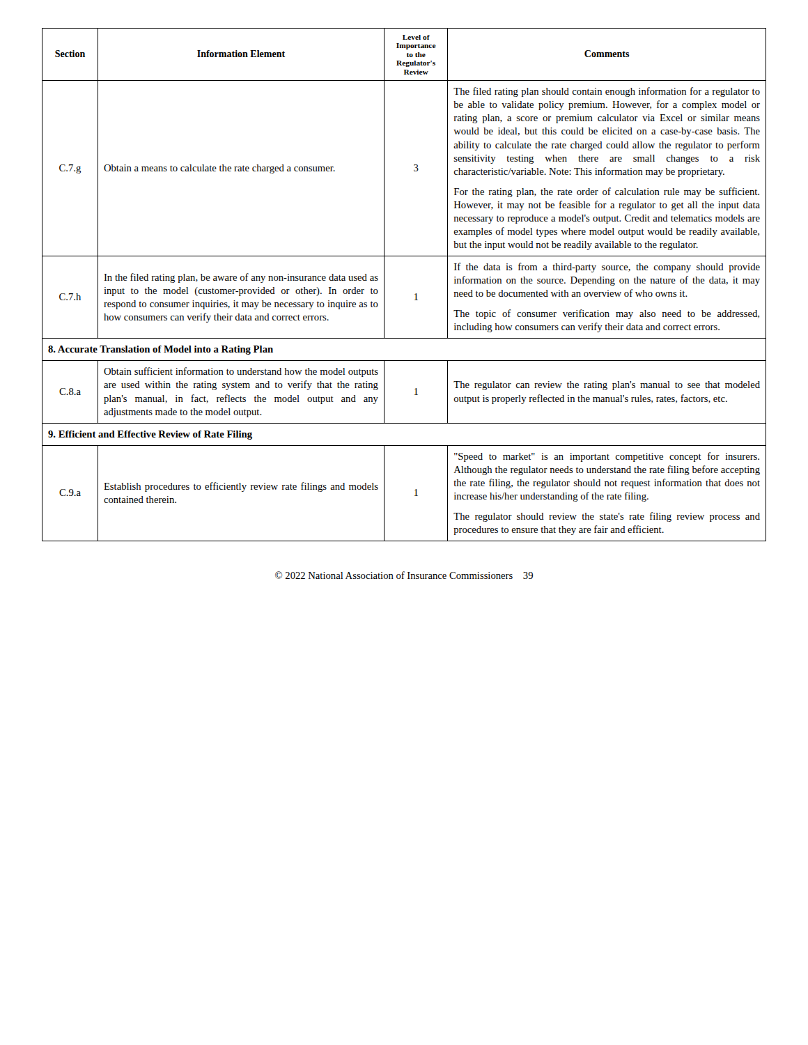| Section | Information Element | Level of Importance to the Regulator's Review | Comments |
| --- | --- | --- | --- |
| C.7.g | Obtain a means to calculate the rate charged a consumer. | 3 | The filed rating plan should contain enough information for a regulator to be able to validate policy premium. However, for a complex model or rating plan, a score or premium calculator via Excel or similar means would be ideal, but this could be elicited on a case-by-case basis. The ability to calculate the rate charged could allow the regulator to perform sensitivity testing when there are small changes to a risk characteristic/variable. Note: This information may be proprietary. For the rating plan, the rate order of calculation rule may be sufficient. However, it may not be feasible for a regulator to get all the input data necessary to reproduce a model's output. Credit and telematics models are examples of model types where model output would be readily available, but the input would not be readily available to the regulator. |
| C.7.h | In the filed rating plan, be aware of any non-insurance data used as input to the model (customer-provided or other). In order to respond to consumer inquiries, it may be necessary to inquire as to how consumers can verify their data and correct errors. | 1 | If the data is from a third-party source, the company should provide information on the source. Depending on the nature of the data, it may need to be documented with an overview of who owns it. The topic of consumer verification may also need to be addressed, including how consumers can verify their data and correct errors. |
| 8. Accurate Translation of Model into a Rating Plan |
| C.8.a | Obtain sufficient information to understand how the model outputs are used within the rating system and to verify that the rating plan's manual, in fact, reflects the model output and any adjustments made to the model output. | 1 | The regulator can review the rating plan's manual to see that modeled output is properly reflected in the manual's rules, rates, factors, etc. |
| 9. Efficient and Effective Review of Rate Filing |
| C.9.a | Establish procedures to efficiently review rate filings and models contained therein. | 1 | "Speed to market" is an important competitive concept for insurers. Although the regulator needs to understand the rate filing before accepting the rate filing, the regulator should not request information that does not increase his/her understanding of the rate filing. The regulator should review the state's rate filing review process and procedures to ensure that they are fair and efficient. |
© 2022 National Association of Insurance Commissioners 39